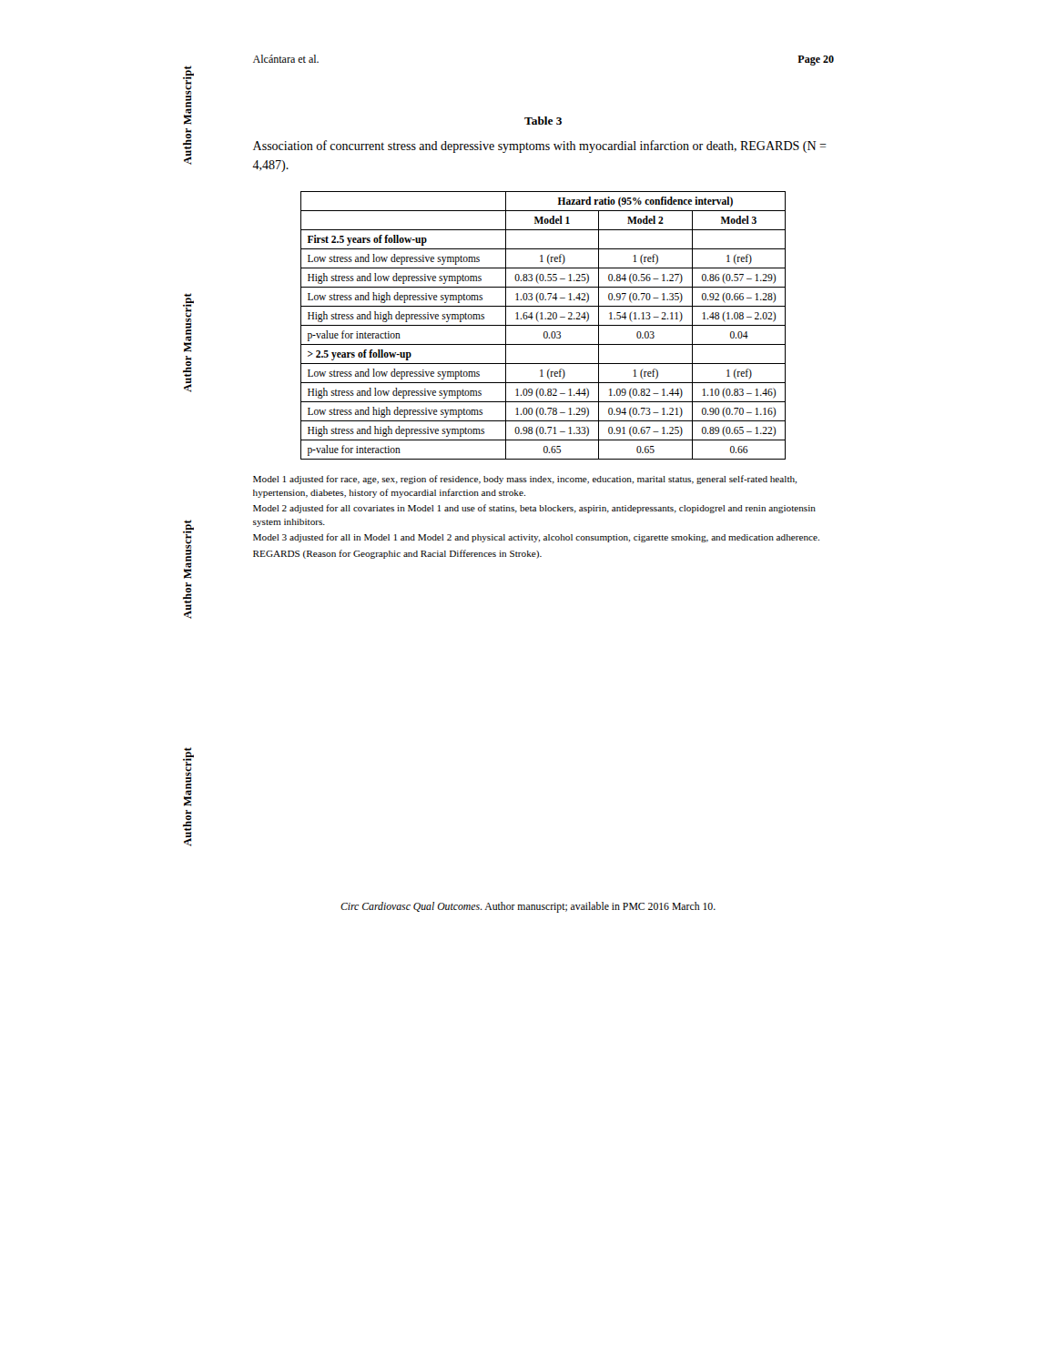Author Manuscript Author Manuscript Author Manuscript Author Manuscript
Alcántara et al.
Page 20
Table 3
Association of concurrent stress and depressive symptoms with myocardial infarction or death, REGARDS (N = 4,487).
| | Hazard ratio (95% confidence interval) |
| --- | --- |
| | Model 1 | Model 2 | Model 3 |
| First 2.5 years of follow-up | | | |
| Low stress and low depressive symptoms | 1 (ref) | 1 (ref) | 1 (ref) |
| High stress and low depressive symptoms | 0.83 (0.55 – 1.25) | 0.84 (0.56 – 1.27) | 0.86 (0.57 – 1.29) |
| Low stress and high depressive symptoms | 1.03 (0.74 – 1.42) | 0.97 (0.70 – 1.35) | 0.92 (0.66 – 1.28) |
| High stress and high depressive symptoms | 1.64 (1.20 – 2.24) | 1.54 (1.13 – 2.11) | 1.48 (1.08 – 2.02) |
| p-value for interaction | 0.03 | 0.03 | 0.04 |
| > 2.5 years of follow-up | | | |
| Low stress and low depressive symptoms | 1 (ref) | 1 (ref) | 1 (ref) |
| High stress and low depressive symptoms | 1.09 (0.82 – 1.44) | 1.09 (0.82 – 1.44) | 1.10 (0.83 – 1.46) |
| Low stress and high depressive symptoms | 1.00 (0.78 – 1.29) | 0.94 (0.73 – 1.21) | 0.90 (0.70 – 1.16) |
| High stress and high depressive symptoms | 0.98 (0.71 – 1.33) | 0.91 (0.67 – 1.25) | 0.89 (0.65 – 1.22) |
| p-value for interaction | 0.65 | 0.65 | 0.66 |
Model 1 adjusted for race, age, sex, region of residence, body mass index, income, education, marital status, general self-rated health, hypertension, diabetes, history of myocardial infarction and stroke.
Model 2 adjusted for all covariates in Model 1 and use of statins, beta blockers, aspirin, antidepressants, clopidogrel and renin angiotensin system inhibitors.
Model 3 adjusted for all in Model 1 and Model 2 and physical activity, alcohol consumption, cigarette smoking, and medication adherence.
REGARDS (Reason for Geographic and Racial Differences in Stroke).
Circ Cardiovasc Qual Outcomes. Author manuscript; available in PMC 2016 March 10.